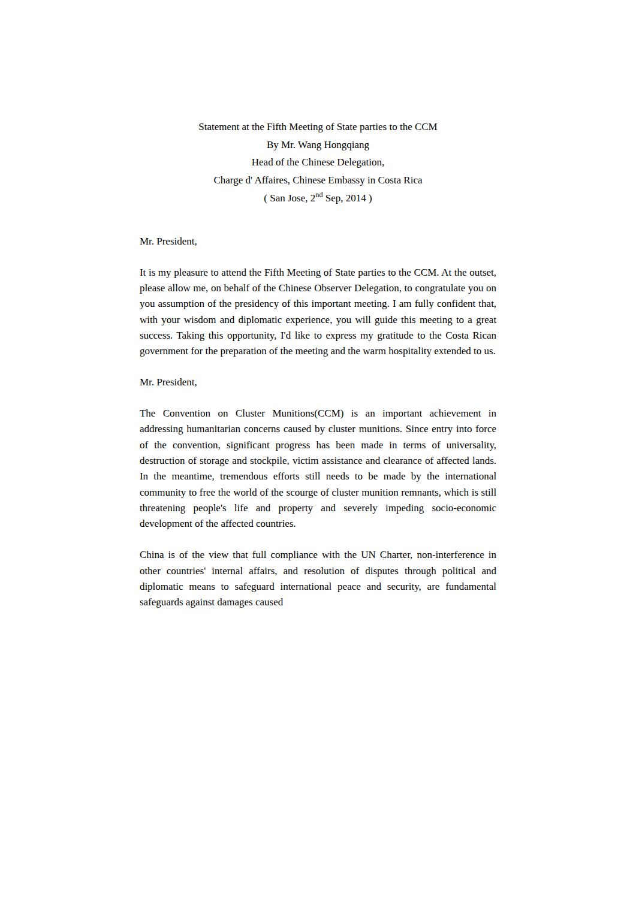Statement at the Fifth Meeting of State parties to the CCM
By Mr. Wang Hongqiang
Head of the Chinese Delegation,
Charge d' Affaires, Chinese Embassy in Costa Rica
( San Jose, 2nd Sep, 2014 )
Mr. President,
It is my pleasure to attend the Fifth Meeting of State parties to the CCM. At the outset, please allow me, on behalf of the Chinese Observer Delegation, to congratulate you on you assumption of the presidency of this important meeting. I am fully confident that, with your wisdom and diplomatic experience, you will guide this meeting to a great success. Taking this opportunity, I'd like to express my gratitude to the Costa Rican government for the preparation of the meeting and the warm hospitality extended to us.
Mr. President,
The Convention on Cluster Munitions(CCM) is an important achievement in addressing humanitarian concerns caused by cluster munitions. Since entry into force of the convention, significant progress has been made in terms of universality, destruction of storage and stockpile, victim assistance and clearance of affected lands. In the meantime, tremendous efforts still needs to be made by the international community to free the world of the scourge of cluster munition remnants, which is still threatening people's life and property and severely impeding socio-economic development of the affected countries.
China is of the view that full compliance with the UN Charter, non-interference in other countries' internal affairs, and resolution of disputes through political and diplomatic means to safeguard international peace and security, are fundamental safeguards against damages caused